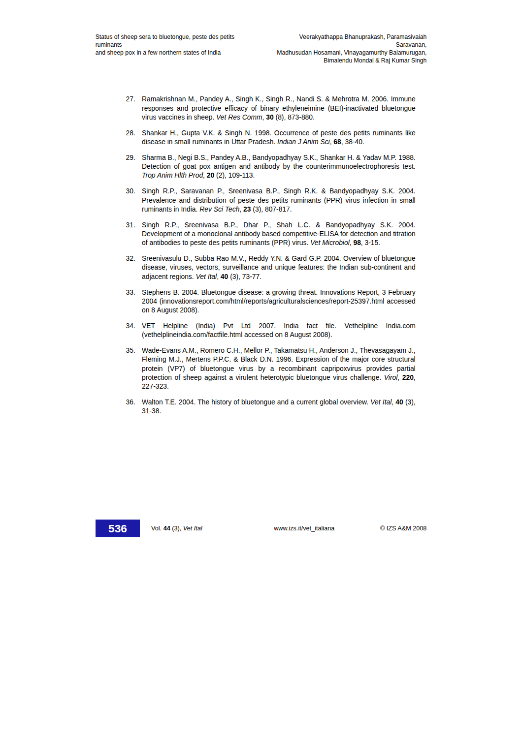Status of sheep sera to bluetongue, peste des petits ruminants
and sheep pox in a few northern states of India
Veerakyathappa Bhanuprakash, Paramasivaiah Saravanan,
Madhusudan Hosamani, Vinayagamurthy Balamurugan,
Bimalendu Mondal & Raj Kumar Singh
27. Ramakrishnan M., Pandey A., Singh K., Singh R., Nandi S. & Mehrotra M. 2006. Immune responses and protective efficacy of binary ethyleneimine (BEI)-inactivated bluetongue virus vaccines in sheep. Vet Res Comm, 30 (8), 873-880.
28. Shankar H., Gupta V.K. & Singh N. 1998. Occurrence of peste des petits ruminants like disease in small ruminants in Uttar Pradesh. Indian J Anim Sci, 68, 38-40.
29. Sharma B., Negi B.S., Pandey A.B., Bandyopadhyay S.K., Shankar H. & Yadav M.P. 1988. Detection of goat pox antigen and antibody by the counterimmunoelectrophoresis test. Trop Anim Hlth Prod, 20 (2), 109-113.
30. Singh R.P., Saravanan P., Sreenivasa B.P., Singh R.K. & Bandyopadhyay S.K. 2004. Prevalence and distribution of peste des petits ruminants (PPR) virus infection in small ruminants in India. Rev Sci Tech, 23 (3), 807-817.
31. Singh R.P., Sreenivasa B.P., Dhar P., Shah L.C. & Bandyopadhyay S.K. 2004. Development of a monoclonal antibody based competitive-ELISA for detection and titration of antibodies to peste des petits ruminants (PPR) virus. Vet Microbiol, 98, 3-15.
32. Sreenivasulu D., Subba Rao M.V., Reddy Y.N. & Gard G.P. 2004. Overview of bluetongue disease, viruses, vectors, surveillance and unique features: the Indian sub-continent and adjacent regions. Vet Ital, 40 (3), 73-77.
33. Stephens B. 2004. Bluetongue disease: a growing threat. Innovations Report, 3 February 2004 (innovationsreport.com/html/reports/agriculturalsciences/report-25397.html accessed on 8 August 2008).
34. VET Helpline (India) Pvt Ltd 2007. India fact file. Vethelpline India.com (vethelplineindia.com/factfile.html accessed on 8 August 2008).
35. Wade-Evans A.M., Romero C.H., Mellor P., Takamatsu H., Anderson J., Thevasagayam J., Fleming M.J., Mertens P.P.C. & Black D.N. 1996. Expression of the major core structural protein (VP7) of bluetongue virus by a recombinant capripoxvirus provides partial protection of sheep against a virulent heterotypic bluetongue virus challenge. Virol, 220, 227-323.
36. Walton T.E. 2004. The history of bluetongue and a current global overview. Vet Ital, 40 (3), 31-38.
536
Vol. 44 (3), Vet Ital
www.izs.it/vet_italiana
© IZS A&M 2008